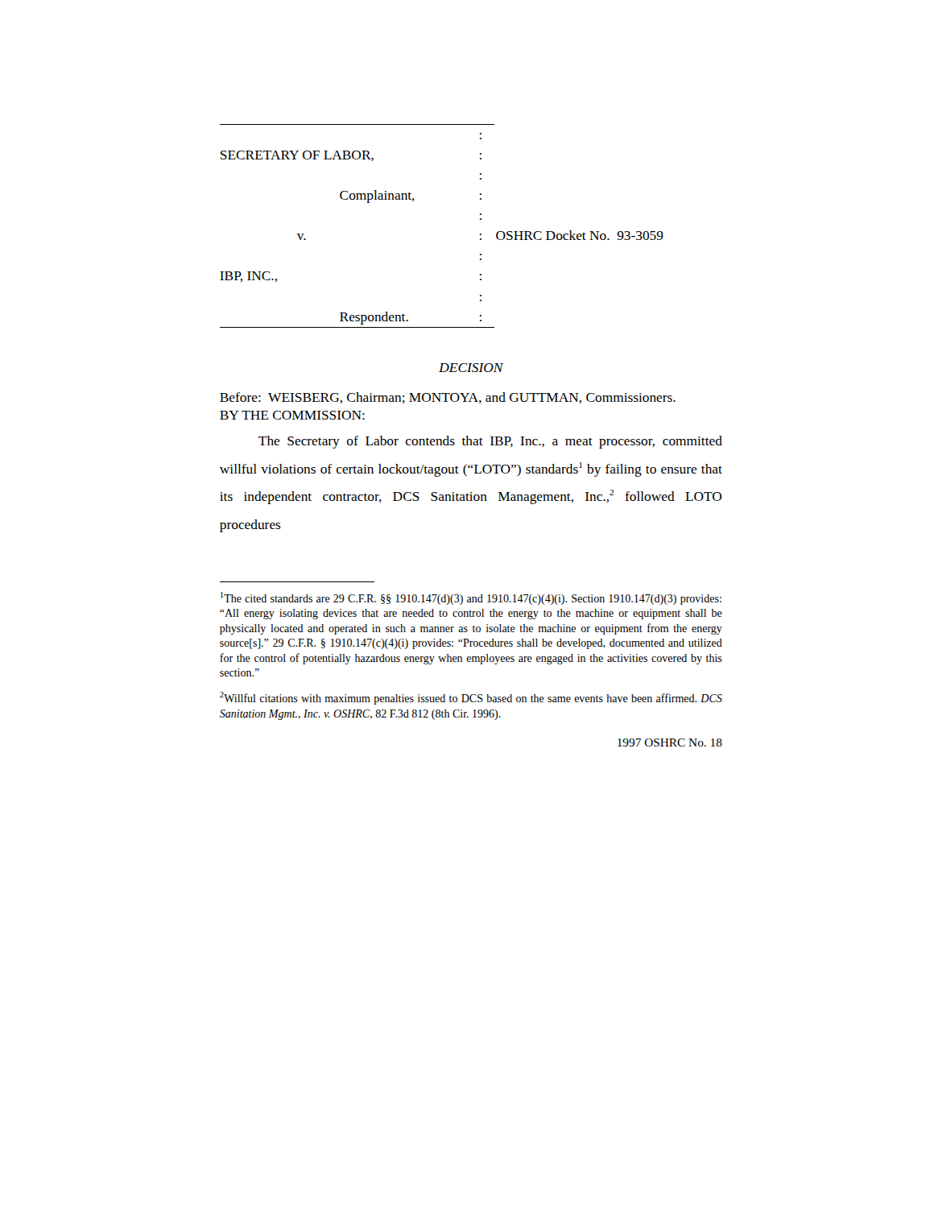| | : | |
| SECRETARY OF LABOR, | : | |
| | : | |
| Complainant, | : | |
| | : | |
| v. | : | OSHRC Docket No. 93-3059 |
| | : | |
| IBP, INC., | : | |
| | : | |
| Respondent. | : | |
DECISION
Before: WEISBERG, Chairman; MONTOYA, and GUTTMAN, Commissioners.
BY THE COMMISSION:
The Secretary of Labor contends that IBP, Inc., a meat processor, committed willful violations of certain lockout/tagout (“LOTO”) standards1 by failing to ensure that its independent contractor, DCS Sanitation Management, Inc.,2 followed LOTO procedures
1The cited standards are 29 C.F.R. §§ 1910.147(d)(3) and 1910.147(c)(4)(i). Section 1910.147(d)(3) provides: “All energy isolating devices that are needed to control the energy to the machine or equipment shall be physically located and operated in such a manner as to isolate the machine or equipment from the energy source[s].” 29 C.F.R. § 1910.147(c)(4)(i) provides: “Procedures shall be developed, documented and utilized for the control of potentially hazardous energy when employees are engaged in the activities covered by this section.”
2Willful citations with maximum penalties issued to DCS based on the same events have been affirmed. DCS Sanitation Mgmt., Inc. v. OSHRC, 82 F.3d 812 (8th Cir. 1996).
1997 OSHRC No. 18